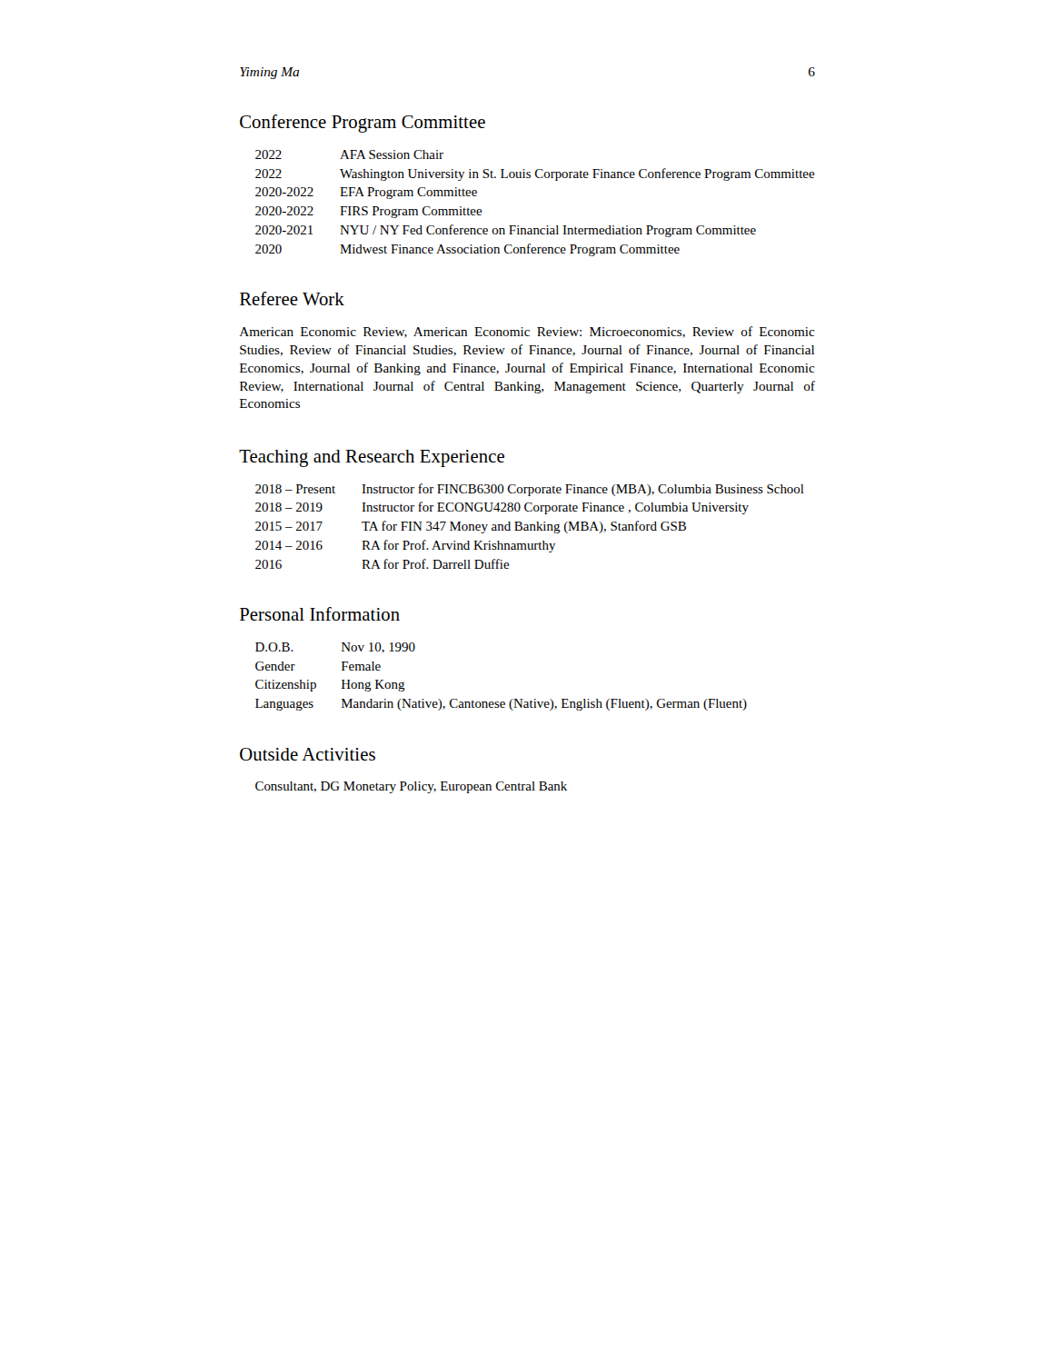Yiming Ma 6
Conference Program Committee
| 2022 | AFA Session Chair |
| 2022 | Washington University in St. Louis Corporate Finance Conference Program Committee |
| 2020-2022 | EFA Program Committee |
| 2020-2022 | FIRS Program Committee |
| 2020-2021 | NYU / NY Fed Conference on Financial Intermediation Program Committee |
| 2020 | Midwest Finance Association Conference Program Committee |
Referee Work
American Economic Review, American Economic Review: Microeconomics, Review of Economic Studies, Review of Financial Studies, Review of Finance, Journal of Finance, Journal of Financial Economics, Journal of Banking and Finance, Journal of Empirical Finance, International Economic Review, International Journal of Central Banking, Management Science, Quarterly Journal of Economics
Teaching and Research Experience
| 2018 – Present | Instructor for FINCB6300 Corporate Finance (MBA), Columbia Business School |
| 2018 – 2019 | Instructor for ECONGU4280 Corporate Finance , Columbia University |
| 2015 – 2017 | TA for FIN 347 Money and Banking (MBA), Stanford GSB |
| 2014 – 2016 | RA for Prof. Arvind Krishnamurthy |
| 2016 | RA for Prof. Darrell Duffie |
Personal Information
| D.O.B. | Nov 10 , 1990 |
| Gender | Female |
| Citizenship | Hong Kong |
| Languages | Mandarin (Native), Cantonese (Native), English (Fluent), German (Fluent) |
Outside Activities
Consultant, DG Monetary Policy, European Central Bank